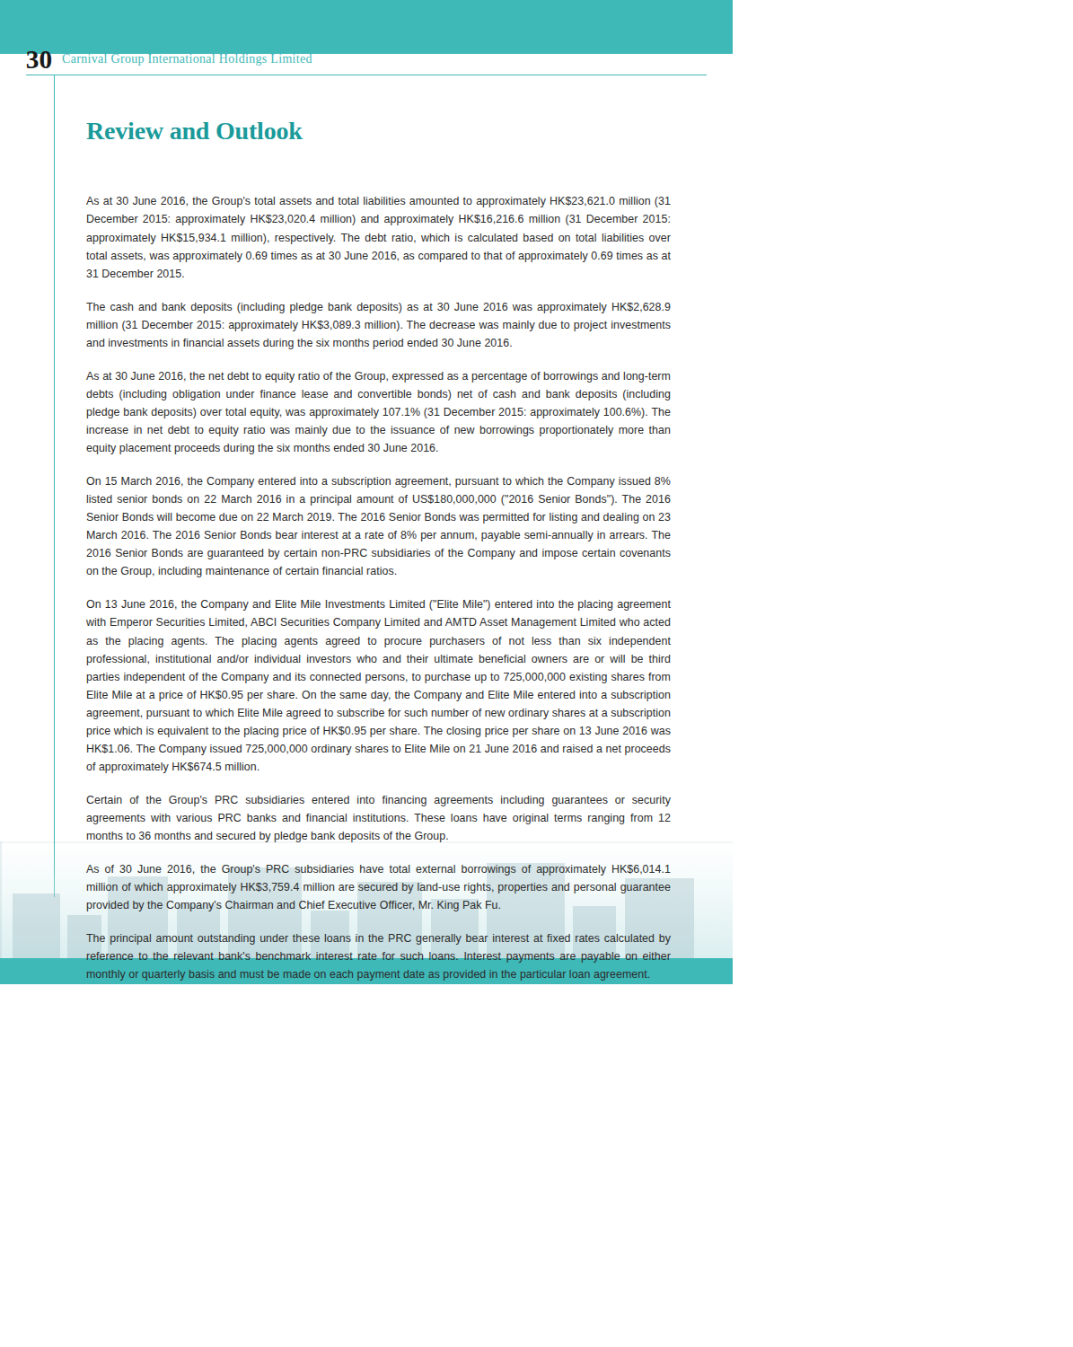30
Carnival Group International Holdings Limited
Review and Outlook
As at 30 June 2016, the Group's total assets and total liabilities amounted to approximately HK$23,621.0 million (31 December 2015: approximately HK$23,020.4 million) and approximately HK$16,216.6 million (31 December 2015: approximately HK$15,934.1 million), respectively. The debt ratio, which is calculated based on total liabilities over total assets, was approximately 0.69 times as at 30 June 2016, as compared to that of approximately 0.69 times as at 31 December 2015.
The cash and bank deposits (including pledge bank deposits) as at 30 June 2016 was approximately HK$2,628.9 million (31 December 2015: approximately HK$3,089.3 million). The decrease was mainly due to project investments and investments in financial assets during the six months period ended 30 June 2016.
As at 30 June 2016, the net debt to equity ratio of the Group, expressed as a percentage of borrowings and long-term debts (including obligation under finance lease and convertible bonds) net of cash and bank deposits (including pledge bank deposits) over total equity, was approximately 107.1% (31 December 2015: approximately 100.6%). The increase in net debt to equity ratio was mainly due to the issuance of new borrowings proportionately more than equity placement proceeds during the six months ended 30 June 2016.
On 15 March 2016, the Company entered into a subscription agreement, pursuant to which the Company issued 8% listed senior bonds on 22 March 2016 in a principal amount of US$180,000,000 ("2016 Senior Bonds"). The 2016 Senior Bonds will become due on 22 March 2019. The 2016 Senior Bonds was permitted for listing and dealing on 23 March 2016. The 2016 Senior Bonds bear interest at a rate of 8% per annum, payable semi-annually in arrears. The 2016 Senior Bonds are guaranteed by certain non-PRC subsidiaries of the Company and impose certain covenants on the Group, including maintenance of certain financial ratios.
On 13 June 2016, the Company and Elite Mile Investments Limited ("Elite Mile") entered into the placing agreement with Emperor Securities Limited, ABCI Securities Company Limited and AMTD Asset Management Limited who acted as the placing agents. The placing agents agreed to procure purchasers of not less than six independent professional, institutional and/or individual investors who and their ultimate beneficial owners are or will be third parties independent of the Company and its connected persons, to purchase up to 725,000,000 existing shares from Elite Mile at a price of HK$0.95 per share. On the same day, the Company and Elite Mile entered into a subscription agreement, pursuant to which Elite Mile agreed to subscribe for such number of new ordinary shares at a subscription price which is equivalent to the placing price of HK$0.95 per share. The closing price per share on 13 June 2016 was HK$1.06. The Company issued 725,000,000 ordinary shares to Elite Mile on 21 June 2016 and raised a net proceeds of approximately HK$674.5 million.
Certain of the Group's PRC subsidiaries entered into financing agreements including guarantees or security agreements with various PRC banks and financial institutions. These loans have original terms ranging from 12 months to 36 months and secured by pledge bank deposits of the Group.
As of 30 June 2016, the Group's PRC subsidiaries have total external borrowings of approximately HK$6,014.1 million of which approximately HK$3,759.4 million are secured by land-use rights, properties and personal guarantee provided by the Company's Chairman and Chief Executive Officer, Mr. King Pak Fu.
The principal amount outstanding under these loans in the PRC generally bear interest at fixed rates calculated by reference to the relevant bank's benchmark interest rate for such loans. Interest payments are payable on either monthly or quarterly basis and must be made on each payment date as provided in the particular loan agreement.